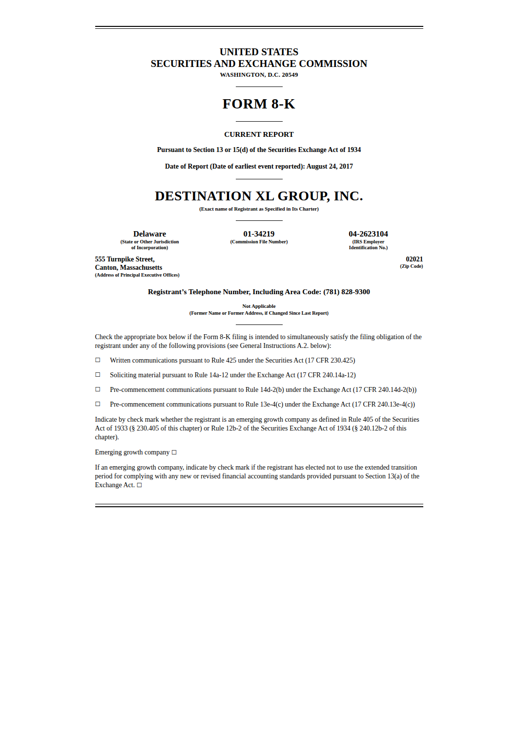UNITED STATESSECURITIES AND EXCHANGE COMMISSION
WASHINGTON, D.C. 20549
FORM 8-K
CURRENT REPORT
Pursuant to Section 13 or 15(d) of the Securities Exchange Act of 1934
Date of Report (Date of earliest event reported): August 24, 2017
DESTINATION XL GROUP, INC.
(Exact name of Registrant as Specified in Its Charter)
| Delaware (State or Other Jurisdiction of Incorporation) | 01-34219 (Commission File Number) | 04-2623104 (IRS Employer Identification No.) |
| 555 Turnpike Street, Canton, Massachusetts (Address of Principal Executive Offices) | 02021 (Zip Code) |
Registrant’s Telephone Number, Including Area Code: (781) 828-9300
Not Applicable
(Former Name or Former Address, if Changed Since Last Report)
Check the appropriate box below if the Form 8-K filing is intended to simultaneously satisfy the filing obligation of the registrant under any of the following provisions (see General Instructions A.2. below):
☐ Written communications pursuant to Rule 425 under the Securities Act (17 CFR 230.425)
☐ Soliciting material pursuant to Rule 14a-12 under the Exchange Act (17 CFR 240.14a-12)
☐ Pre-commencement communications pursuant to Rule 14d-2(b) under the Exchange Act (17 CFR 240.14d-2(b))
☐ Pre-commencement communications pursuant to Rule 13e-4(c) under the Exchange Act (17 CFR 240.13e-4(c))
Indicate by check mark whether the registrant is an emerging growth company as defined in Rule 405 of the Securities Act of 1933 (§ 230.405 of this chapter) or Rule 12b-2 of the Securities Exchange Act of 1934 (§ 240.12b-2 of this chapter).
Emerging growth company ☐
If an emerging growth company, indicate by check mark if the registrant has elected not to use the extended transition period for complying with any new or revised financial accounting standards provided pursuant to Section 13(a) of the Exchange Act. ☐